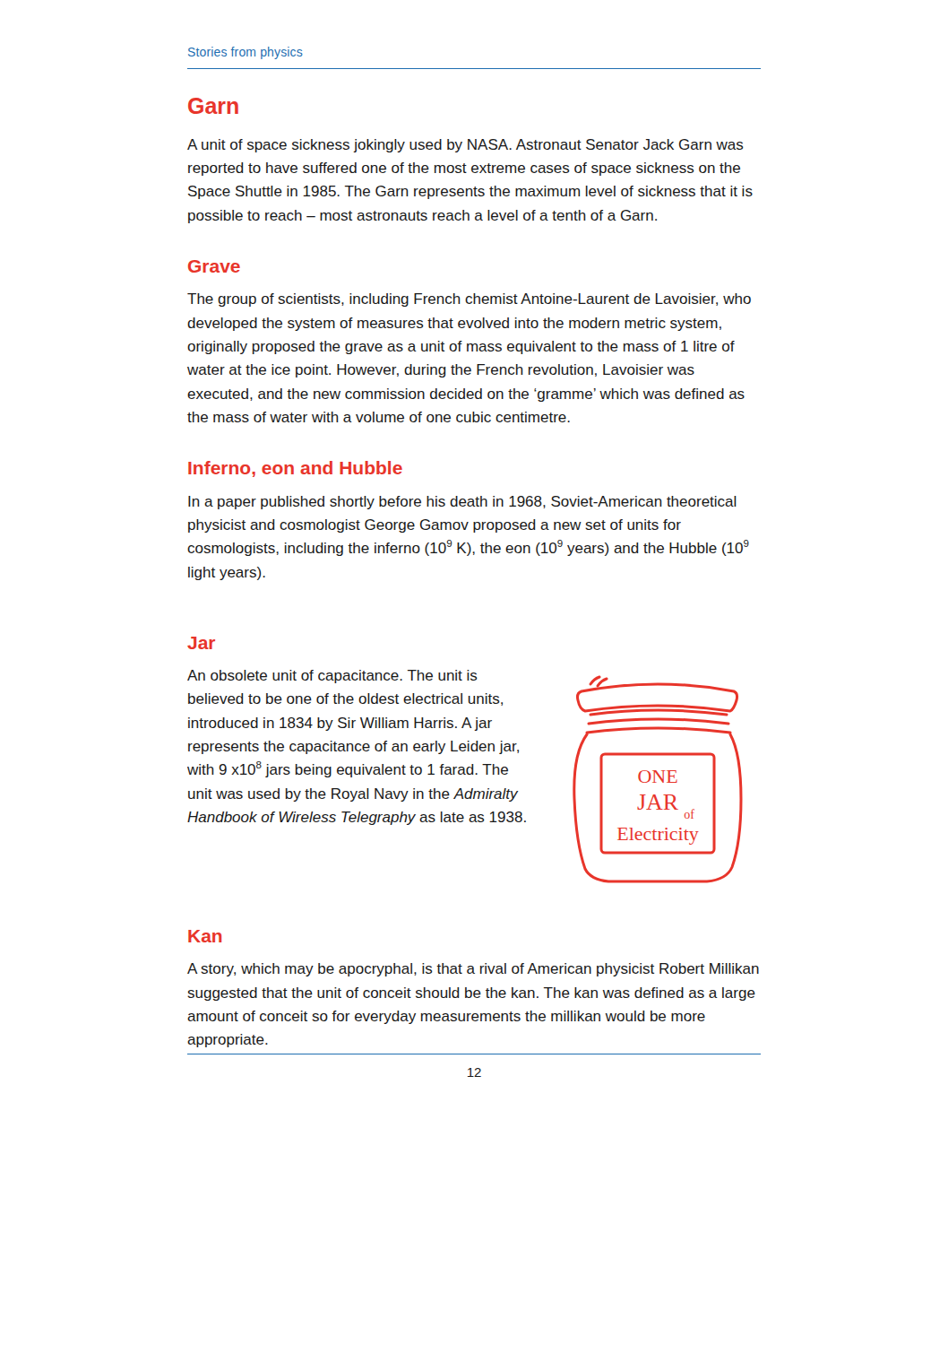Stories from physics
Garn
A unit of space sickness jokingly used by NASA. Astronaut Senator Jack Garn was reported to have suffered one of the most extreme cases of space sickness on the Space Shuttle in 1985. The Garn represents the maximum level of sickness that it is possible to reach – most astronauts reach a level of a tenth of a Garn.
Grave
The group of scientists, including French chemist Antoine-Laurent de Lavoisier, who developed the system of measures that evolved into the modern metric system, originally proposed the grave as a unit of mass equivalent to the mass of 1 litre of water at the ice point. However, during the French revolution, Lavoisier was executed, and the new commission decided on the ‘gramme’ which was defined as the mass of water with a volume of one cubic centimetre.
Inferno, eon and Hubble
In a paper published shortly before his death in 1968, Soviet-American theoretical physicist and cosmologist George Gamov proposed a new set of units for cosmologists, including the inferno (109 K), the eon (109 years) and the Hubble (109 light years).
Jar
ONE JAR of Electricity
An obsolete unit of capacitance. The unit is believed to be one of the oldest electrical units, introduced in 1834 by Sir William Harris. A jar represents the capacitance of an early Leiden jar, with 9 x108 jars being equivalent to 1 farad. The unit was used by the Royal Navy in the Admiralty Handbook of Wireless Telegraphy as late as 1938.
Kan
A story, which may be apocryphal, is that a rival of American physicist Robert Millikan suggested that the unit of conceit should be the kan. The kan was defined as a large amount of conceit so for everyday measurements the millikan would be more appropriate.
12